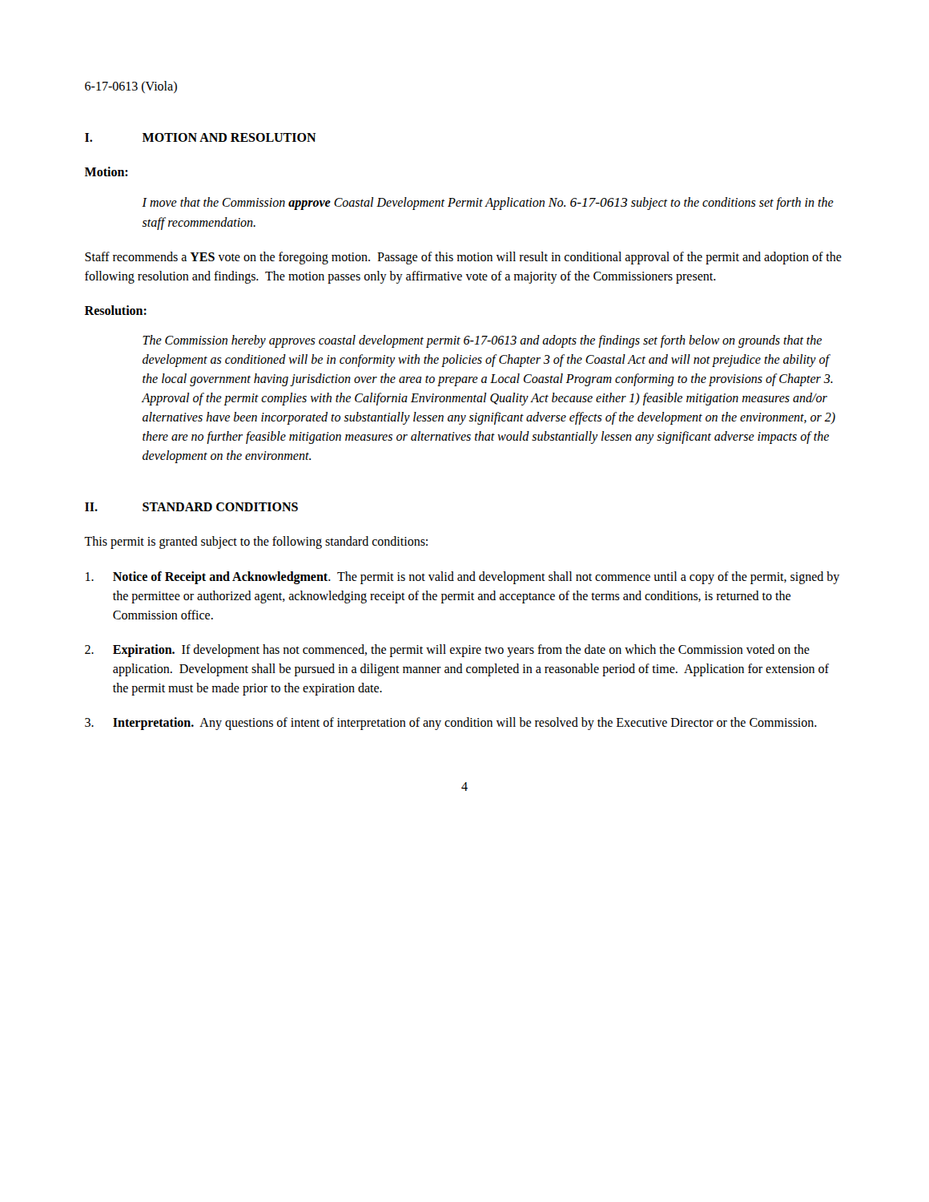6-17-0613 (Viola)
I. MOTION AND RESOLUTION
Motion:
I move that the Commission approve Coastal Development Permit Application No. 6-17-0613 subject to the conditions set forth in the staff recommendation.
Staff recommends a YES vote on the foregoing motion. Passage of this motion will result in conditional approval of the permit and adoption of the following resolution and findings. The motion passes only by affirmative vote of a majority of the Commissioners present.
Resolution:
The Commission hereby approves coastal development permit 6-17-0613 and adopts the findings set forth below on grounds that the development as conditioned will be in conformity with the policies of Chapter 3 of the Coastal Act and will not prejudice the ability of the local government having jurisdiction over the area to prepare a Local Coastal Program conforming to the provisions of Chapter 3. Approval of the permit complies with the California Environmental Quality Act because either 1) feasible mitigation measures and/or alternatives have been incorporated to substantially lessen any significant adverse effects of the development on the environment, or 2) there are no further feasible mitigation measures or alternatives that would substantially lessen any significant adverse impacts of the development on the environment.
II. STANDARD CONDITIONS
This permit is granted subject to the following standard conditions:
1. Notice of Receipt and Acknowledgment. The permit is not valid and development shall not commence until a copy of the permit, signed by the permittee or authorized agent, acknowledging receipt of the permit and acceptance of the terms and conditions, is returned to the Commission office.
2. Expiration. If development has not commenced, the permit will expire two years from the date on which the Commission voted on the application. Development shall be pursued in a diligent manner and completed in a reasonable period of time. Application for extension of the permit must be made prior to the expiration date.
3. Interpretation. Any questions of intent of interpretation of any condition will be resolved by the Executive Director or the Commission.
4